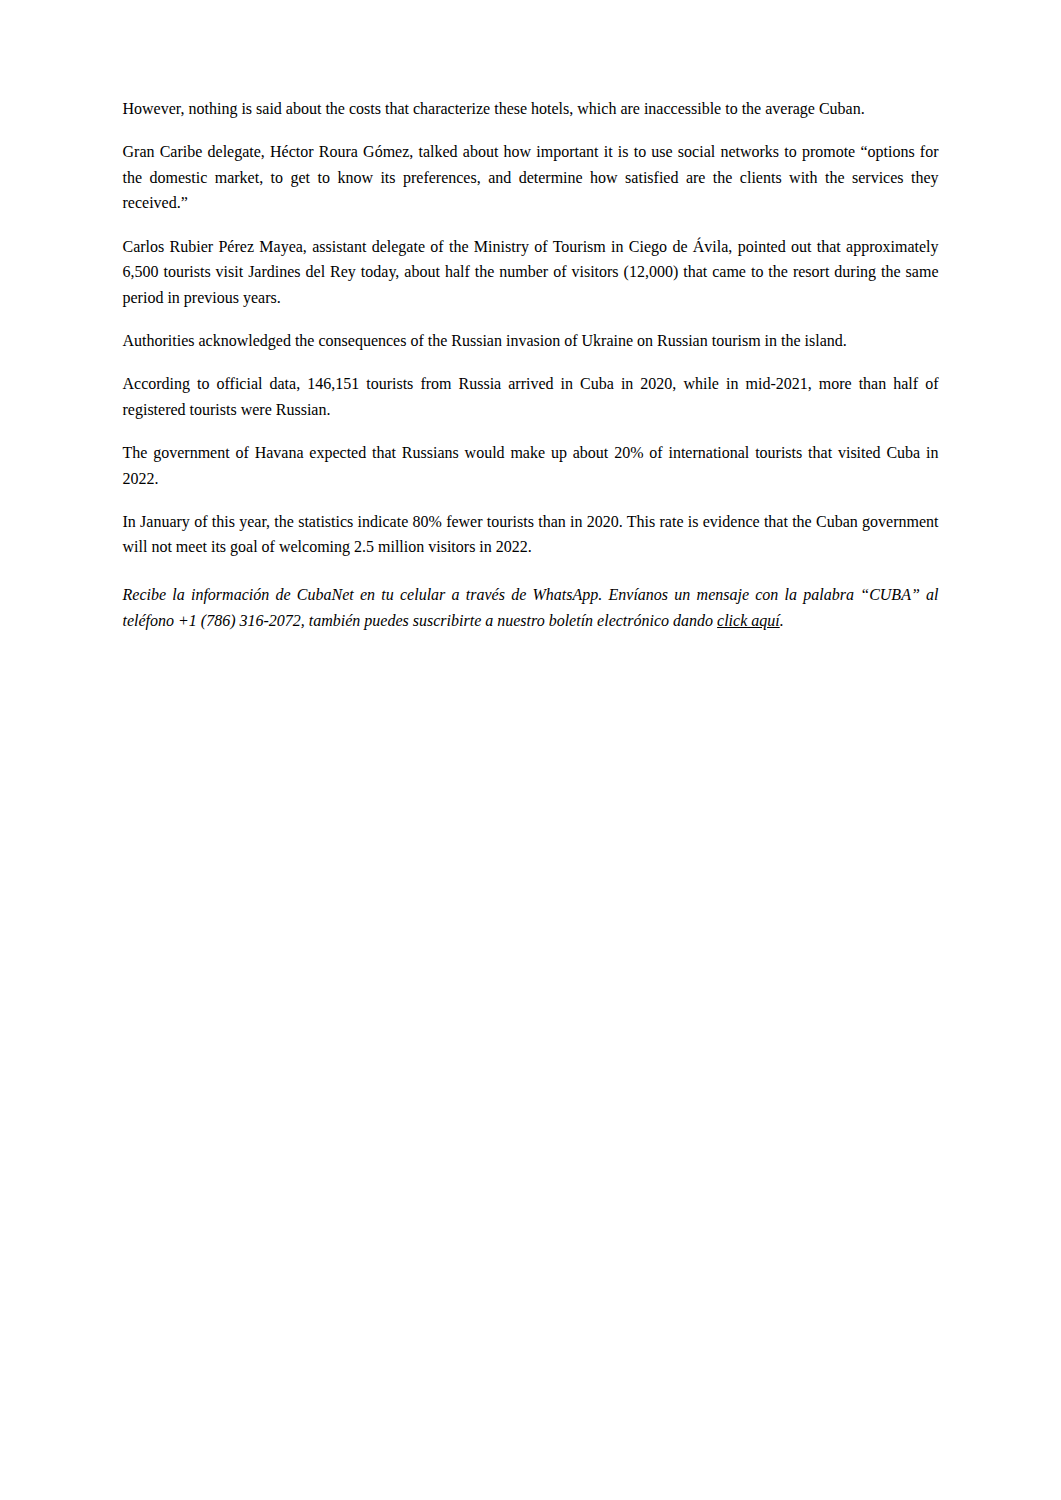However, nothing is said about the costs that characterize these hotels, which are inaccessible to the average Cuban.
Gran Caribe delegate, Héctor Roura Gómez, talked about how important it is to use social networks to promote “options for the domestic market, to get to know its preferences, and determine how satisfied are the clients with the services they received.”
Carlos Rubier Pérez Mayea, assistant delegate of the Ministry of Tourism in Ciego de Ávila, pointed out that approximately 6,500 tourists visit Jardines del Rey today, about half the number of visitors (12,000) that came to the resort during the same period in previous years.
Authorities acknowledged the consequences of the Russian invasion of Ukraine on Russian tourism in the island.
According to official data, 146,151 tourists from Russia arrived in Cuba in 2020, while in mid-2021, more than half of registered tourists were Russian.
The government of Havana expected that Russians would make up about 20% of international tourists that visited Cuba in 2022.
In January of this year, the statistics indicate 80% fewer tourists than in 2020. This rate is evidence that the Cuban government will not meet its goal of welcoming 2.5 million visitors in 2022.
Recibe la información de CubaNet en tu celular a través de WhatsApp. Envíanos un mensaje con la palabra “CUBA” al teléfono +1 (786) 316-2072, también puedes suscribirte a nuestro boletín electrónico dando click aquí.